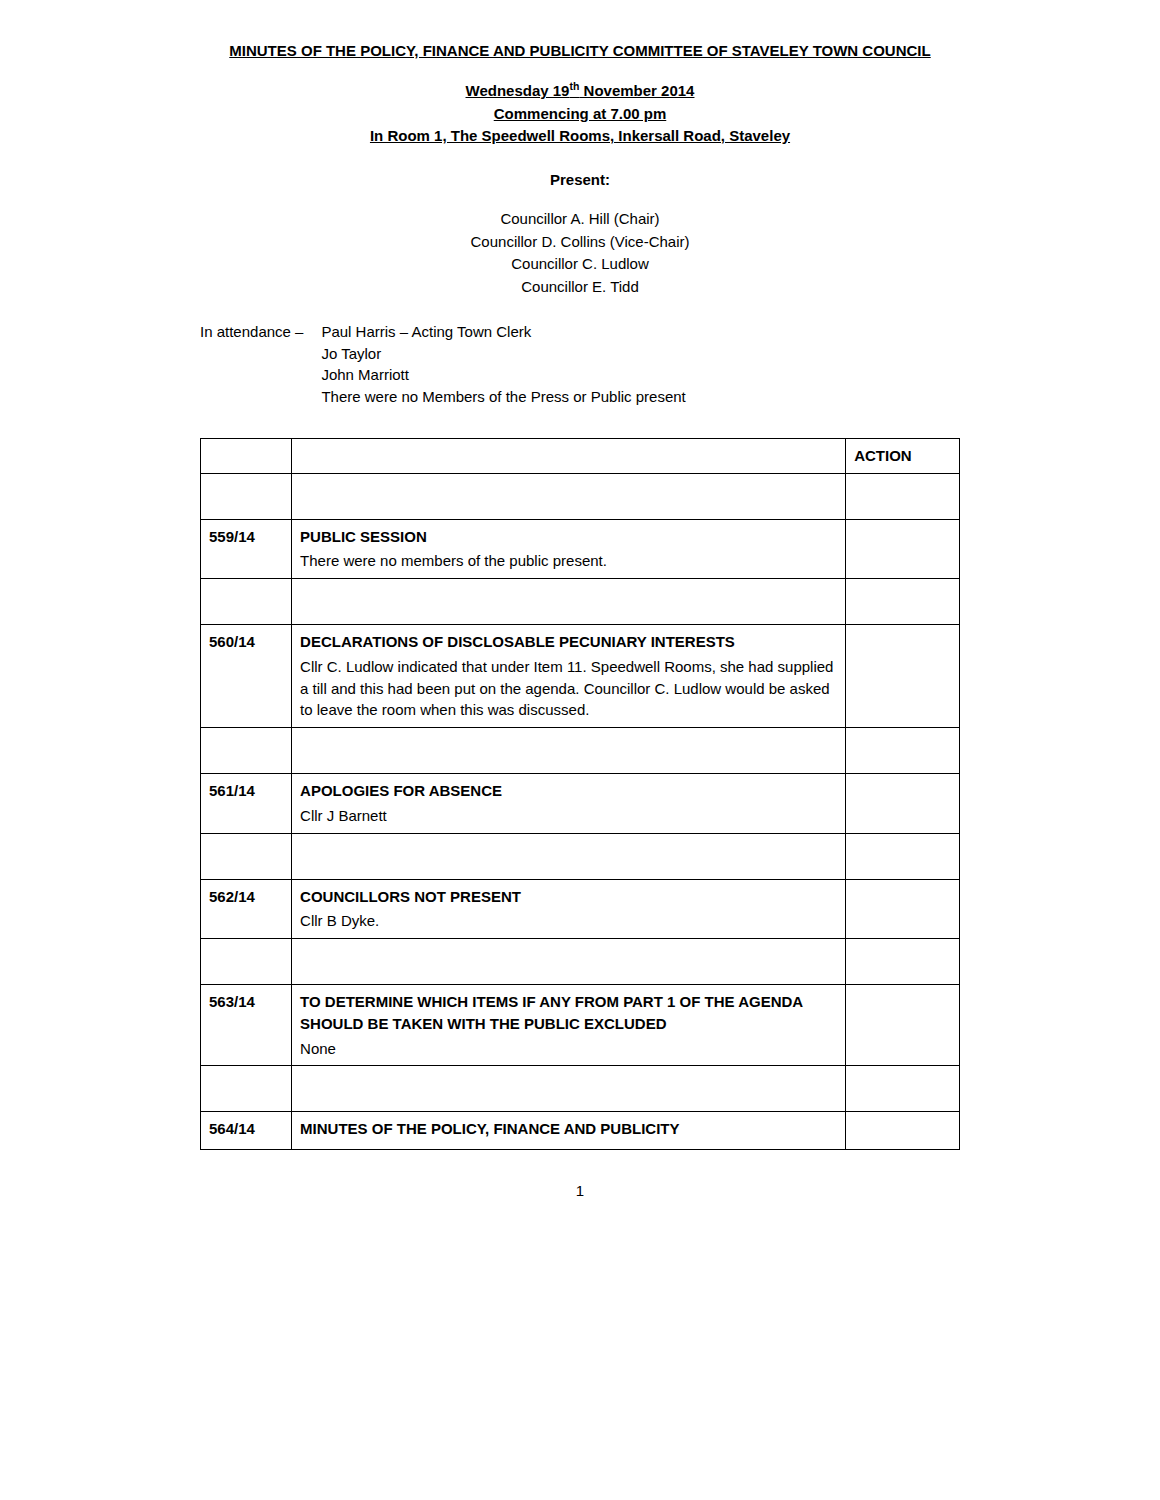MINUTES OF THE POLICY, FINANCE AND PUBLICITY COMMITTEE OF STAVELEY TOWN COUNCIL
Wednesday 19th November 2014 Commencing at 7.00 pm In Room 1, The Speedwell Rooms, Inkersall Road, Staveley
Present:
Councillor A. Hill (Chair) Councillor D. Collins (Vice-Chair) Councillor C. Ludlow Councillor E. Tidd
| In attendance – | Paul Harris – Acting Town Clerk Jo Taylor John Marriott There were no Members of the Press or Public present |
| | | ACTION |
| --- | --- | --- |
| 559/14 | PUBLIC SESSION There were no members of the public present. | |
| 560/14 | DECLARATIONS OF DISCLOSABLE PECUNIARY INTERESTS Cllr C. Ludlow indicated that under Item 11. Speedwell Rooms, she had supplied a till and this had been put on the agenda. Councillor C. Ludlow would be asked to leave the room when this was discussed. | |
| 561/14 | APOLOGIES FOR ABSENCE Cllr J Barnett | |
| 562/14 | COUNCILLORS NOT PRESENT Cllr B Dyke. | |
| 563/14 | TO DETERMINE WHICH ITEMS IF ANY FROM PART 1 OF THE AGENDA SHOULD BE TAKEN WITH THE PUBLIC EXCLUDED None | |
| 564/14 | MINUTES OF THE POLICY, FINANCE AND PUBLICITY | |
1